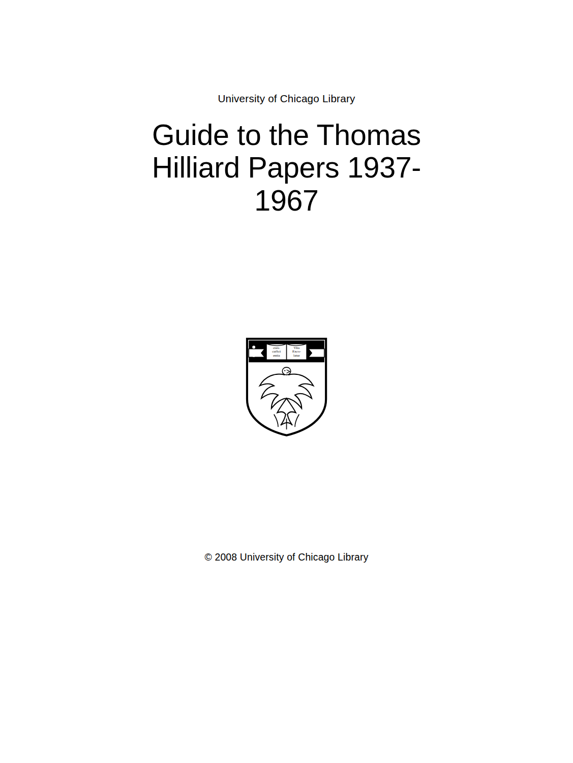University of Chicago Library
Guide to the Thomas Hilliard Papers 1937-1967
cres- catSci entia Vita Exco- latur
© 2008 University of Chicago Library